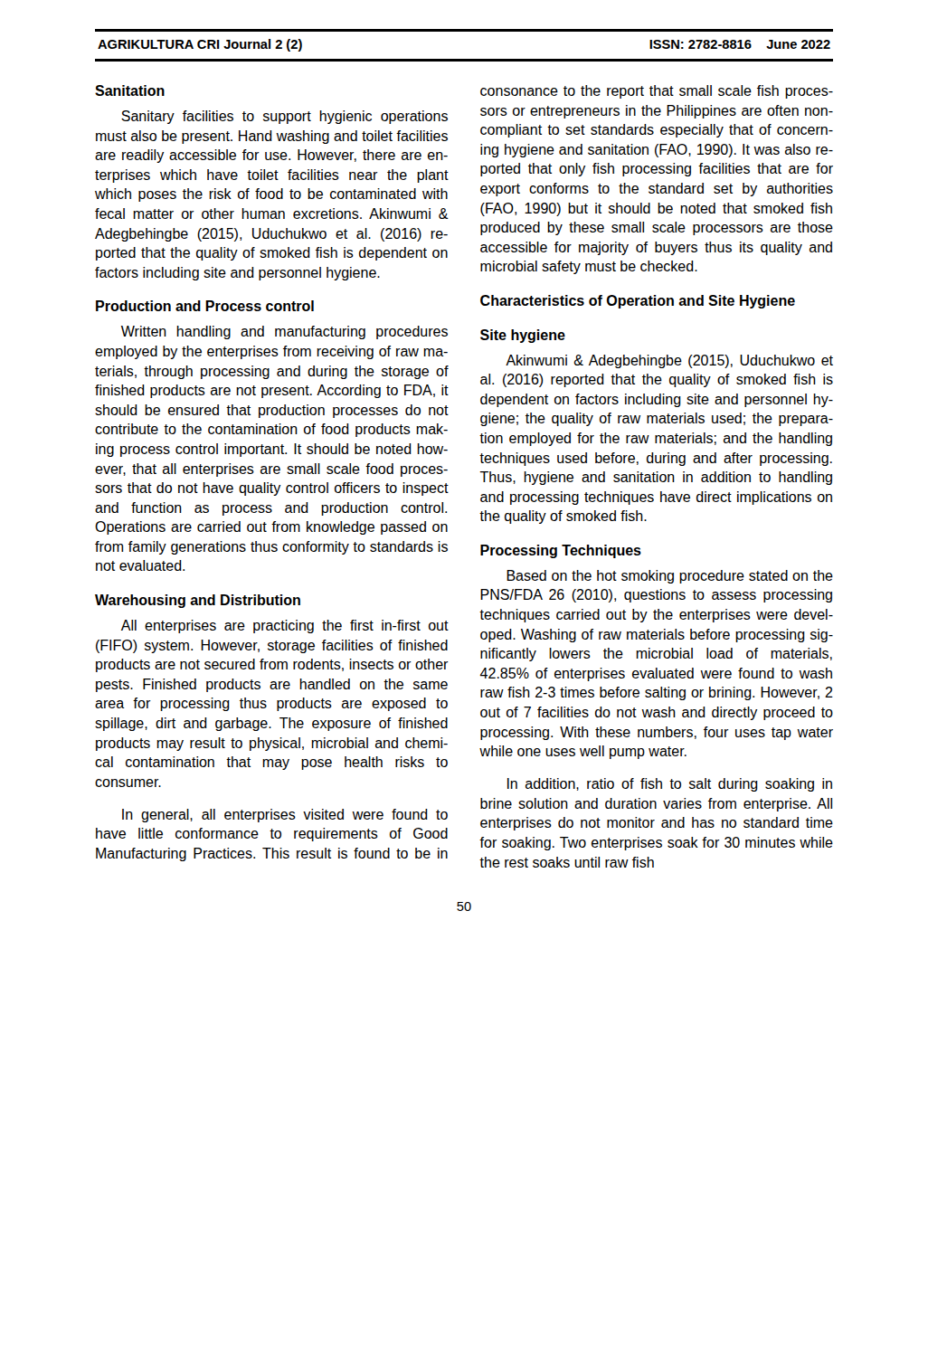AGRIKULTURA CRI Journal 2 (2) ISSN: 2782-8816 June 2022
Sanitation
Sanitary facilities to support hygienic operations must also be present. Hand washing and toilet facilities are readily accessible for use. However, there are enterprises which have toilet facilities near the plant which poses the risk of food to be contaminated with fecal matter or other human excretions. Akinwumi & Adegbehingbe (2015), Uduchukwo et al. (2016) reported that the quality of smoked fish is dependent on factors including site and personnel hygiene.
Production and Process control
Written handling and manufacturing procedures employed by the enterprises from receiving of raw materials, through processing and during the storage of finished products are not present. According to FDA, it should be ensured that production processes do not contribute to the contamination of food products making process control important. It should be noted however, that all enterprises are small scale food processors that do not have quality control officers to inspect and function as process and production control. Operations are carried out from knowledge passed on from family generations thus conformity to standards is not evaluated.
Warehousing and Distribution
All enterprises are practicing the first in-first out (FIFO) system. However, storage facilities of finished products are not secured from rodents, insects or other pests. Finished products are handled on the same area for processing thus products are exposed to spillage, dirt and garbage. The exposure of finished products may result to physical, microbial and chemical contamination that may pose health risks to consumer.
In general, all enterprises visited were found to have little conformance to requirements of Good Manufacturing Practices. This result is found to be in consonance to the report that small scale fish processors or entrepreneurs in the Philippines are often non-compliant to set standards especially that of concerning hygiene and sanitation (FAO, 1990). It was also reported that only fish processing facilities that are for export conforms to the standard set by authorities (FAO, 1990) but it should be noted that smoked fish produced by these small scale processors are those accessible for majority of buyers thus its quality and microbial safety must be checked.
Characteristics of Operation and Site Hygiene
Site hygiene
Akinwumi & Adegbehingbe (2015), Uduchukwo et al. (2016) reported that the quality of smoked fish is dependent on factors including site and personnel hygiene; the quality of raw materials used; the preparation employed for the raw materials; and the handling techniques used before, during and after processing. Thus, hygiene and sanitation in addition to handling and processing techniques have direct implications on the quality of smoked fish.
Processing Techniques
Based on the hot smoking procedure stated on the PNS/FDA 26 (2010), questions to assess processing techniques carried out by the enterprises were developed. Washing of raw materials before processing significantly lowers the microbial load of materials, 42.85% of enterprises evaluated were found to wash raw fish 2-3 times before salting or brining. However, 2 out of 7 facilities do not wash and directly proceed to processing. With these numbers, four uses tap water while one uses well pump water.
In addition, ratio of fish to salt during soaking in brine solution and duration varies from enterprise. All enterprises do not monitor and has no standard time for soaking. Two enterprises soak for 30 minutes while the rest soaks until raw fish
50